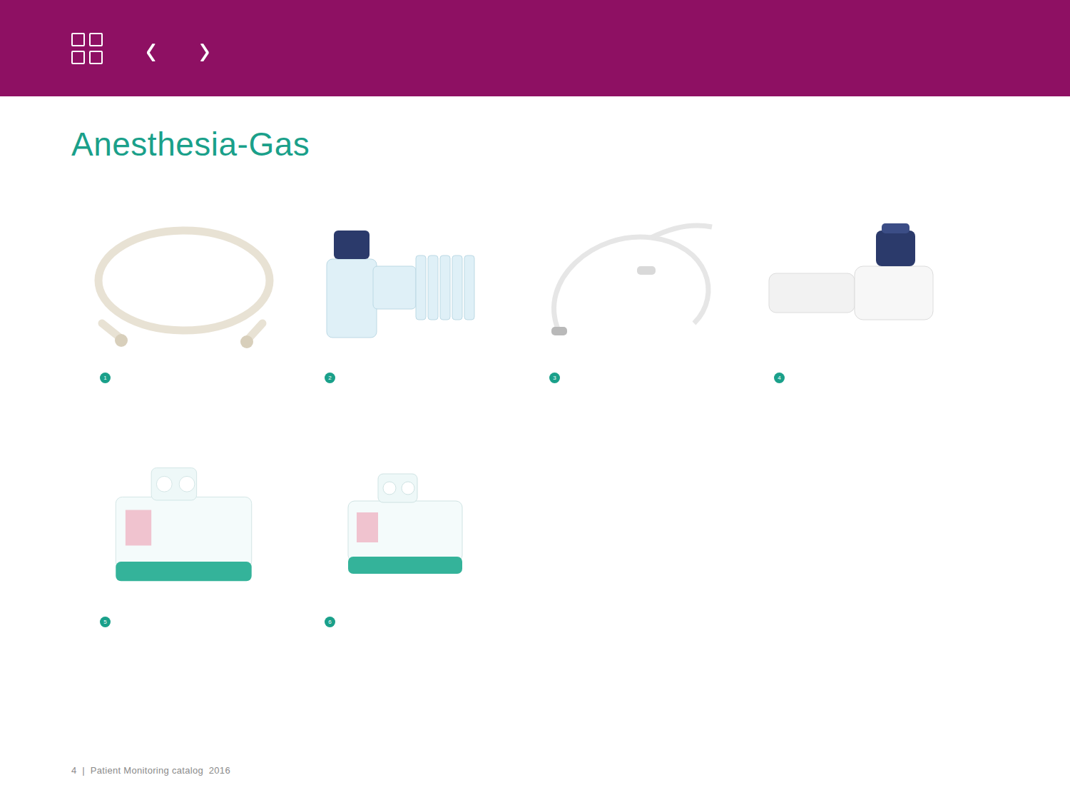‹ ›
Anesthesia-Gas
1
2
3
4
5
6
4 | Patient Monitoring catalog 2016